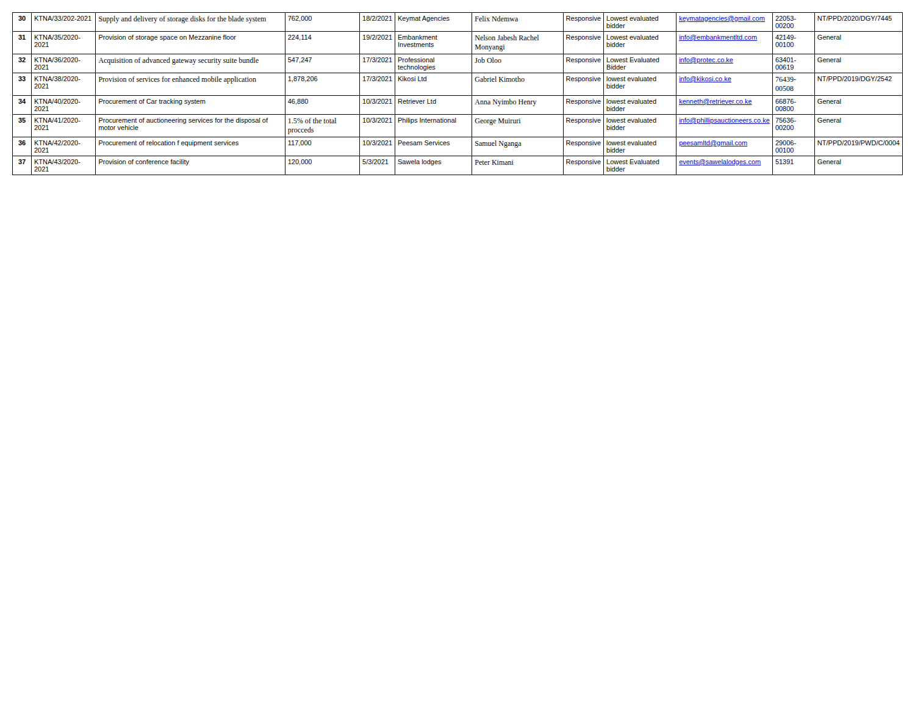| 30 | KTNA/33/202-2021 | Supply and delivery of storage disks for the blade system | 762,000 | 18/2/2021 | Keymat Agencies | Felix Ndemwa | Responsive | Lowest evaluated bidder | keymatagencies@gmail.com | 22053-00200 | NT/PPD/2020/DGY/7445 |
| 31 | KTNA/35/2020-2021 | Provision of storage space on Mezzanine floor | 224,114 | 19/2/2021 | Embankment Investments | Nelson Jabesh Rachel Monyangi | Responsive | Lowest evaluated bidder | info@embankmentltd.com | 42149-00100 | General |
| 32 | KTNA/36/2020-2021 | Acquisition of advanced gateway security suite bundle | 547,247 | 17/3/2021 | Professional technologies | Job Oloo | Responsive | Lowest Evaluated Bidder | info@protec.co.ke | 63401-00619 | General |
| 33 | KTNA/38/2020-2021 | Provision of services for enhanced mobile application | 1,878,206 | 17/3/2021 | Kikosi Ltd | Gabriel Kimotho | Responsive | lowest evaluated bidder | info@kikosi.co.ke | 76439-00508 | NT/PPD/2019/DGY/2542 |
| 34 | KTNA/40/2020-2021 | Procurement of Car tracking system | 46,880 | 10/3/2021 | Retriever Ltd | Anna Nyimbo Henry | Responsive | lowest evaluated bidder | kenneth@retriever.co.ke | 66876-00800 | General |
| 35 | KTNA/41/2020-2021 | Procurement of auctioneering services for the disposal of motor vehicle | 1.5% of the total procceds | 10/3/2021 | Philips International | George Muiruri | Responsive | lowest evaluated bidder | info@phillipsauctioneers.co.ke | 75636-00200 | General |
| 36 | KTNA/42/2020-2021 | Procurement of relocation f equipment services | 117,000 | 10/3/2021 | Peesam Services | Samuel Nganga | Responsive | lowest evaluated bidder | peesamltd@gmail.com | 29006-00100 | NT/PPD/2019/PWD/C/0004 |
| 37 | KTNA/43/2020-2021 | Provision of conference facility | 120,000 | 5/3/2021 | Sawela lodges | Peter Kimani | Responsive | Lowest Evaluated bidder | events@sawelalodges.com | 51391 | General |